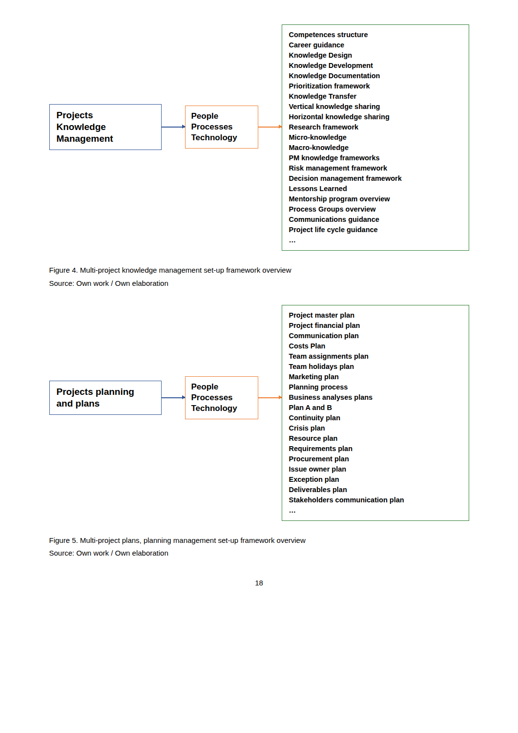Projects
Knowledge
Management
People
Processes
Technology
Competences structure
Career guidance
Knowledge Design
Knowledge Development
Knowledge Documentation
Prioritization framework
Knowledge Transfer
Vertical knowledge sharing
Horizontal knowledge sharing
Research framework
Micro-knowledge
Macro-knowledge
PM knowledge frameworks
Risk management framework
Decision management framework
Lessons Learned
Mentorship program overview
Process Groups overview
Communications guidance
Project life cycle guidance
…
Figure 4. Multi-project knowledge management set-up framework overview
Source: Own work / Own elaboration
Projects planning
and plans
People
Processes
Technology
Project master plan
Project financial plan
Communication plan
Costs Plan
Team assignments plan
Team holidays plan
Marketing plan
Planning process
Business analyses plans
Plan A and B
Continuity plan
Crisis plan
Resource plan
Requirements plan
Procurement plan
Issue owner plan
Exception plan
Deliverables plan
Stakeholders communication plan
…
Figure 5. Multi-project plans, planning management set-up framework overview
Source: Own work / Own elaboration
18